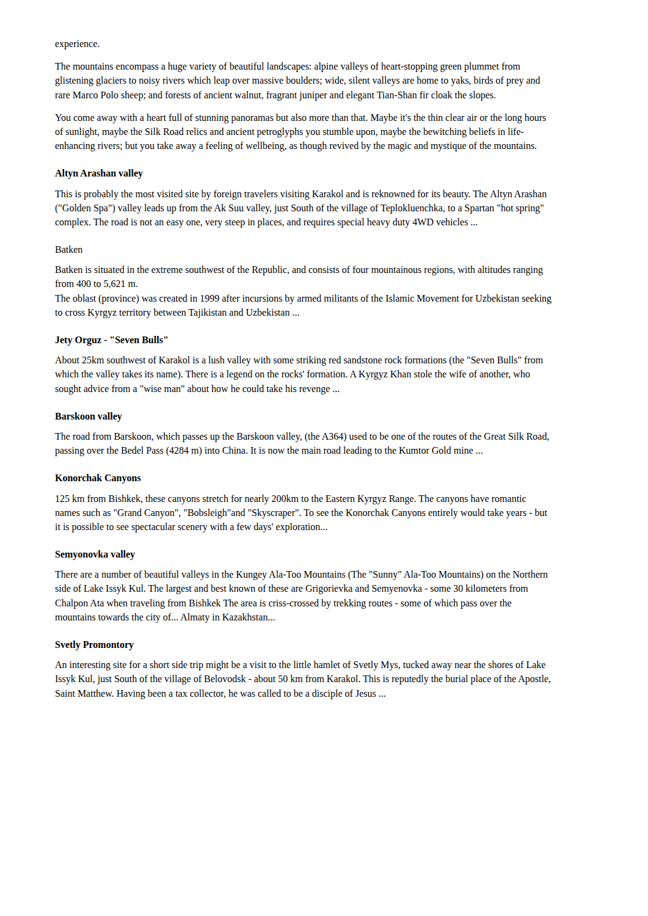experience.
The mountains encompass a huge variety of beautiful landscapes: alpine valleys of heart-stopping green plummet from glistening glaciers to noisy rivers which leap over massive boulders; wide, silent valleys are home to yaks, birds of prey and rare Marco Polo sheep; and forests of ancient walnut, fragrant juniper and elegant Tian-Shan fir cloak the slopes.
You come away with a heart full of stunning panoramas but also more than that. Maybe it's the thin clear air or the long hours of sunlight, maybe the Silk Road relics and ancient petroglyphs you stumble upon, maybe the bewitching beliefs in life-enhancing rivers; but you take away a feeling of wellbeing, as though revived by the magic and mystique of the mountains.
Altyn Arashan valley
This is probably the most visited site by foreign travelers visiting Karakol and is reknowned for its beauty. The Altyn Arashan ("Golden Spa") valley leads up from the Ak Suu valley, just South of the village of Teplokluenchka, to a Spartan "hot spring" complex. The road is not an easy one, very steep in places, and requires special heavy duty 4WD vehicles ...
Batken
Batken is situated in the extreme southwest of the Republic, and consists of four mountainous regions, with altitudes ranging from 400 to 5,621 m.
The oblast (province) was created in 1999 after incursions by armed militants of the Islamic Movement for Uzbekistan seeking to cross Kyrgyz territory between Tajikistan and Uzbekistan ...
Jety Orguz - "Seven Bulls"
About 25km southwest of Karakol is a lush valley with some striking red sandstone rock formations (the "Seven Bulls" from which the valley takes its name). There is a legend on the rocks' formation. A Kyrgyz Khan stole the wife of another, who sought advice from a "wise man" about how he could take his revenge ...
Barskoon valley
The road from Barskoon, which passes up the Barskoon valley, (the A364) used to be one of the routes of the Great Silk Road, passing over the Bedel Pass (4284 m) into China. It is now the main road leading to the Kumtor Gold mine ...
Konorchak Canyons
125 km from Bishkek, these canyons stretch for nearly 200km to the Eastern Kyrgyz Range. The canyons have romantic names such as "Grand Canyon", "Bobsleigh"and "Skyscraper". To see the Konorchak Canyons entirely would take years - but it is possible to see spectacular scenery with a few days' exploration...
Semyonovka valley
There are a number of beautiful valleys in the Kungey Ala-Too Mountains (The "Sunny" Ala-Too Mountains) on the Northern side of Lake Issyk Kul. The largest and best known of these are Grigorievka and Semyenovka - some 30 kilometers from Chalpon Ata when traveling from Bishkek The area is criss-crossed by trekking routes - some of which pass over the mountains towards the city of... Almaty in Kazakhstan...
Svetly Promontory
An interesting site for a short side trip might be a visit to the little hamlet of Svetly Mys, tucked away near the shores of Lake Issyk Kul, just South of the village of Belovodsk - about 50 km from Karakol. This is reputedly the burial place of the Apostle, Saint Matthew. Having been a tax collector, he was called to be a disciple of Jesus ...